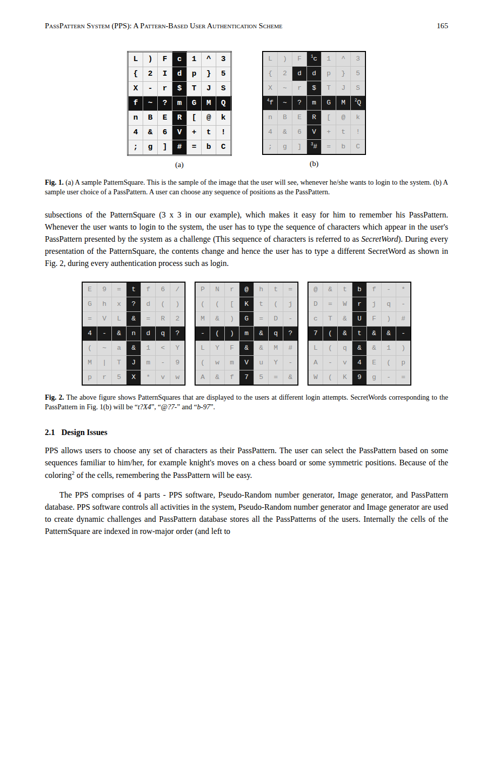PassPattern System (PPS): A Pattern-Based User Authentication Scheme 165
| L | ) | F | c | 1 | ^ | 3 |
| { | 2 | I | d | p | } | 5 |
| X | - | r | $ | T | J | S |
| f | ~ | ? | m | G | M | Q |
| n | B | E | R | [ | @ | k |
| 4 | & | 6 | V | + | t | ! |
| ; | g | ] | # | = | b | C |
(a)
| L | ) | F | 1 c | 1 | ^ | 3 |
| { | 2 | d | d | p | } | 5 |
| X | ~ | r | $ | T | J | S |
| 4 f | ~ | ? | m | G | M | 2 Q |
| n | B | E | R | [ | @ | k |
| 4 | & | 6 | V | + | t | ! |
| ; | g | ] | 3 # | = | b | C |
(b)
Fig. 1. (a) A sample PatternSquare. This is the sample of the image that the user will see, whenever he/she wants to login to the system. (b) A sample user choice of a PassPattern. A user can choose any sequence of positions as the PassPattern.
subsections of the PatternSquare (3 x 3 in our example), which makes it easy for him to remember his PassPattern. Whenever the user wants to login to the system, the user has to type the sequence of characters which appear in the user's PassPattern presented by the system as a challenge (This sequence of characters is referred to as SecretWord). During every presentation of the PatternSquare, the contents change and hence the user has to type a different SecretWord as shown in Fig. 2, during every authentication process such as login.
| E | 9 | = | t | f | 6 | / |
| G | h | x | ? | d | ( | ) |
| = | V | L | & | = | R | 2 |
| 4 | - | & | n | d | q | ? |
| ( | ~ | a | & | 1 | < | Y |
| M | / | T | J | m | - | 9 |
| p | r | 5 | X | * | v | w |
| P | N | r | @ | h | t | = |
| ( | ( | [ | K | t | ( | j |
| M | & | ) | G | = | D | - |
| - | ( | ) | m | & | q | ? |
| L | Y | F | & | & | M | # |
| ( | w | m | V | u | Y | - |
| A | & | f | 7 | 5 | = | & |
| @ | & | t | b | f | - | * |
| D | = | W | r | j | q | - |
| c | T | & | U | F | ) | # |
| 7 | ( | & | t | & | & | - |
| L | ( | q | & | & | 1 | ) |
| A | - | v | 4 | E | ( | p |
| W | ( | K | 9 | g | - | = |
Fig. 2. The above figure shows PatternSquares that are displayed to the users at different login attempts. SecretWords corresponding to the PassPattern in Fig. 1(b) will be “t?X4”, “@?7-” and “b-97”.
2.1 Design Issues
PPS allows users to choose any set of characters as their PassPattern. The user can select the PassPattern based on some sequences familiar to him/her, for example knight's moves on a chess board or some symmetric positions. Because of the coloring2 of the cells, remembering the PassPattern will be easy.
The PPS comprises of 4 parts - PPS software, Pseudo-Random number generator, Image generator, and PassPattern database. PPS software controls all activities in the system, Pseudo-Random number generator and Image generator are used to create dynamic challenges and PassPattern database stores all the PassPatterns of the users. Internally the cells of the PatternSquare are indexed in row-major order (and left to